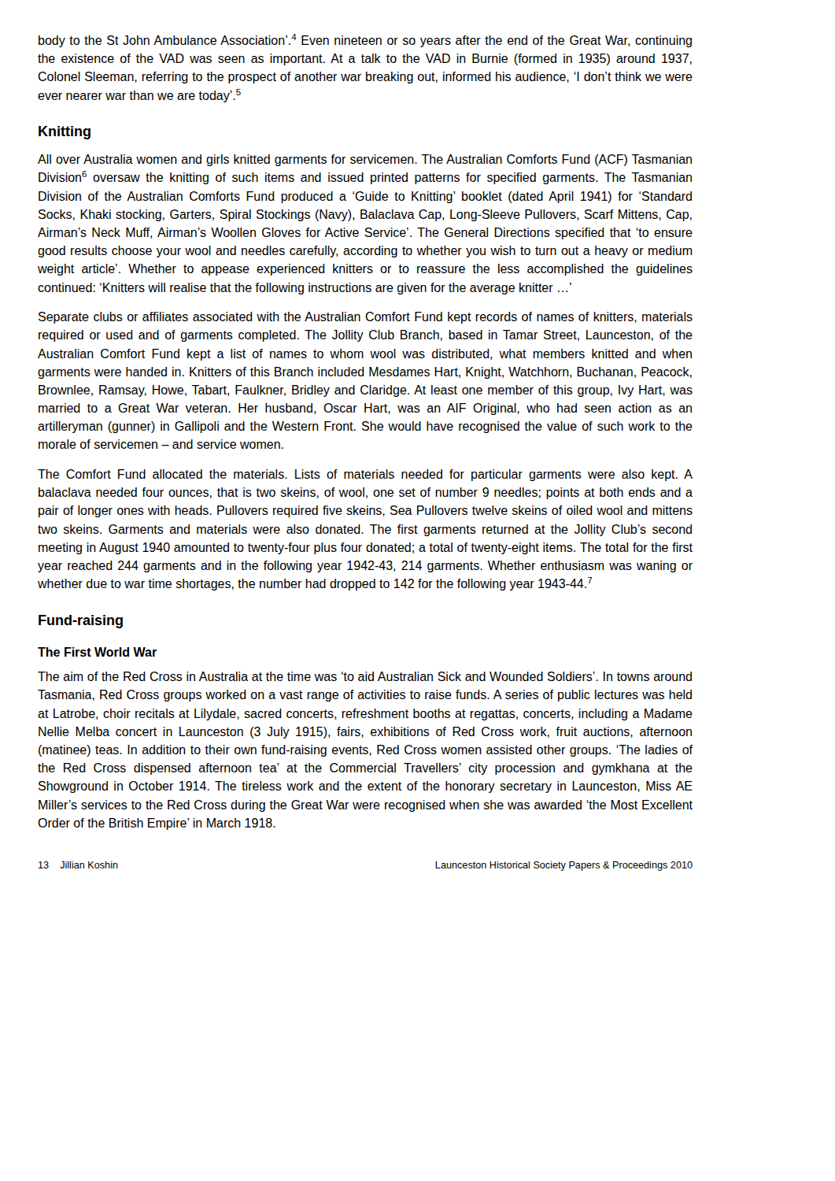body to the St John Ambulance Association’.4 Even nineteen or so years after the end of the Great War, continuing the existence of the VAD was seen as important. At a talk to the VAD in Burnie (formed in 1935) around 1937, Colonel Sleeman, referring to the prospect of another war breaking out, informed his audience, ‘I don’t think we were ever nearer war than we are today’.5
Knitting
All over Australia women and girls knitted garments for servicemen. The Australian Comforts Fund (ACF) Tasmanian Division6 oversaw the knitting of such items and issued printed patterns for specified garments. The Tasmanian Division of the Australian Comforts Fund produced a ‘Guide to Knitting’ booklet (dated April 1941) for ‘Standard Socks, Khaki stocking, Garters, Spiral Stockings (Navy), Balaclava Cap, Long-Sleeve Pullovers, Scarf Mittens, Cap, Airman’s Neck Muff, Airman’s Woollen Gloves for Active Service’. The General Directions specified that ‘to ensure good results choose your wool and needles carefully, according to whether you wish to turn out a heavy or medium weight article’. Whether to appease experienced knitters or to reassure the less accomplished the guidelines continued: ‘Knitters will realise that the following instructions are given for the average knitter …’
Separate clubs or affiliates associated with the Australian Comfort Fund kept records of names of knitters, materials required or used and of garments completed. The Jollity Club Branch, based in Tamar Street, Launceston, of the Australian Comfort Fund kept a list of names to whom wool was distributed, what members knitted and when garments were handed in. Knitters of this Branch included Mesdames Hart, Knight, Watchhorn, Buchanan, Peacock, Brownlee, Ramsay, Howe, Tabart, Faulkner, Bridley and Claridge. At least one member of this group, Ivy Hart, was married to a Great War veteran. Her husband, Oscar Hart, was an AIF Original, who had seen action as an artilleryman (gunner) in Gallipoli and the Western Front. She would have recognised the value of such work to the morale of servicemen – and service women.
The Comfort Fund allocated the materials. Lists of materials needed for particular garments were also kept. A balaclava needed four ounces, that is two skeins, of wool, one set of number 9 needles; points at both ends and a pair of longer ones with heads. Pullovers required five skeins, Sea Pullovers twelve skeins of oiled wool and mittens two skeins. Garments and materials were also donated. The first garments returned at the Jollity Club’s second meeting in August 1940 amounted to twenty-four plus four donated; a total of twenty-eight items. The total for the first year reached 244 garments and in the following year 1942-43, 214 garments. Whether enthusiasm was waning or whether due to war time shortages, the number had dropped to 142 for the following year 1943-44.7
Fund-raising
The First World War
The aim of the Red Cross in Australia at the time was ‘to aid Australian Sick and Wounded Soldiers’. In towns around Tasmania, Red Cross groups worked on a vast range of activities to raise funds. A series of public lectures was held at Latrobe, choir recitals at Lilydale, sacred concerts, refreshment booths at regattas, concerts, including a Madame Nellie Melba concert in Launceston (3 July 1915), fairs, exhibitions of Red Cross work, fruit auctions, afternoon (matinee) teas. In addition to their own fund-raising events, Red Cross women assisted other groups. ‘The ladies of the Red Cross dispensed afternoon tea’ at the Commercial Travellers’ city procession and gymkhana at the Showground in October 1914. The tireless work and the extent of the honorary secretary in Launceston, Miss AE Miller’s services to the Red Cross during the Great War were recognised when she was awarded ‘the Most Excellent Order of the British Empire’ in March 1918.
13 Jillian Koshin Launceston Historical Society Papers & Proceedings 2010